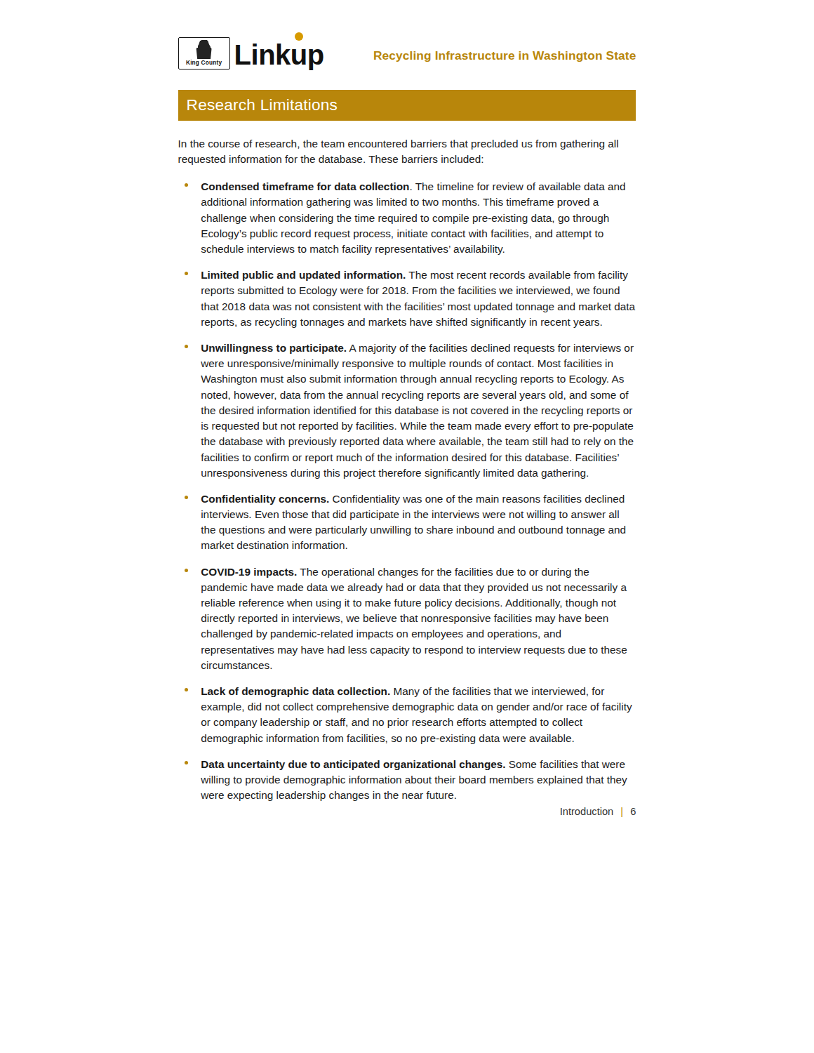King County
Linkup
Recycling Infrastructure in Washington State
Research Limitations
In the course of research, the team encountered barriers that precluded us from gathering all requested information for the database. These barriers included:
Condensed timeframe for data collection. The timeline for review of available data and additional information gathering was limited to two months. This timeframe proved a challenge when considering the time required to compile pre-existing data, go through Ecology’s public record request process, initiate contact with facilities, and attempt to schedule interviews to match facility representatives’ availability.
Limited public and updated information. The most recent records available from facility reports submitted to Ecology were for 2018. From the facilities we interviewed, we found that 2018 data was not consistent with the facilities’ most updated tonnage and market data reports, as recycling tonnages and markets have shifted significantly in recent years.
Unwillingness to participate. A majority of the facilities declined requests for interviews or were unresponsive/minimally responsive to multiple rounds of contact. Most facilities in Washington must also submit information through annual recycling reports to Ecology. As noted, however, data from the annual recycling reports are several years old, and some of the desired information identified for this database is not covered in the recycling reports or is requested but not reported by facilities. While the team made every effort to pre-populate the database with previously reported data where available, the team still had to rely on the facilities to confirm or report much of the information desired for this database. Facilities’ unresponsiveness during this project therefore significantly limited data gathering.
Confidentiality concerns. Confidentiality was one of the main reasons facilities declined interviews. Even those that did participate in the interviews were not willing to answer all the questions and were particularly unwilling to share inbound and outbound tonnage and market destination information.
COVID-19 impacts. The operational changes for the facilities due to or during the pandemic have made data we already had or data that they provided us not necessarily a reliable reference when using it to make future policy decisions. Additionally, though not directly reported in interviews, we believe that nonresponsive facilities may have been challenged by pandemic-related impacts on employees and operations, and representatives may have had less capacity to respond to interview requests due to these circumstances.
Lack of demographic data collection. Many of the facilities that we interviewed, for example, did not collect comprehensive demographic data on gender and/or race of facility or company leadership or staff, and no prior research efforts attempted to collect demographic information from facilities, so no pre-existing data were available.
Data uncertainty due to anticipated organizational changes. Some facilities that were willing to provide demographic information about their board members explained that they were expecting leadership changes in the near future.
Introduction | 6